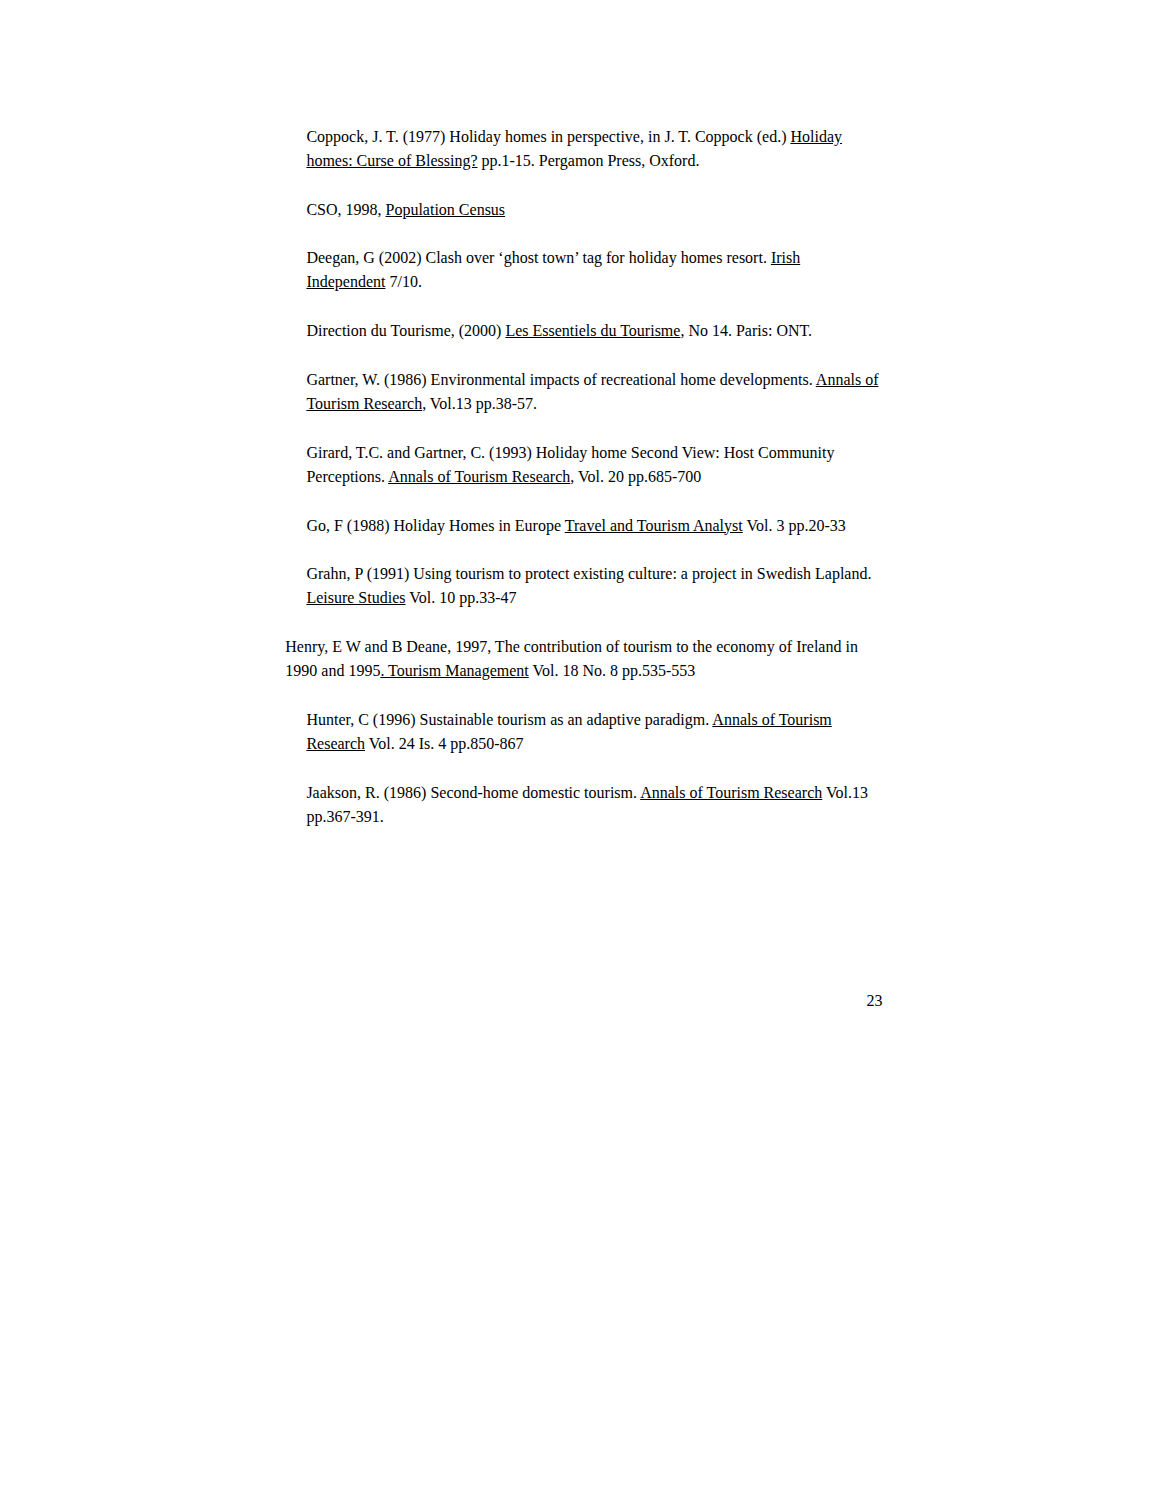Coppock, J. T. (1977) Holiday homes in perspective, in J. T. Coppock (ed.) Holiday homes: Curse of Blessing? pp.1-15. Pergamon Press, Oxford.
CSO, 1998, Population Census
Deegan, G (2002) Clash over ‘ghost town’ tag for holiday homes resort. Irish Independent 7/10.
Direction du Tourisme, (2000) Les Essentiels du Tourisme, No 14. Paris: ONT.
Gartner, W. (1986) Environmental impacts of recreational home developments. Annals of Tourism Research, Vol.13 pp.38-57.
Girard, T.C. and Gartner, C. (1993) Holiday home Second View: Host Community Perceptions. Annals of Tourism Research, Vol. 20 pp.685-700
Go, F (1988) Holiday Homes in Europe Travel and Tourism Analyst Vol. 3 pp.20-33
Grahn, P (1991) Using tourism to protect existing culture: a project in Swedish Lapland. Leisure Studies Vol. 10 pp.33-47
Henry, E W and B Deane, 1997, The contribution of tourism to the economy of Ireland in 1990 and 1995. Tourism Management Vol. 18 No. 8 pp.535-553
Hunter, C (1996) Sustainable tourism as an adaptive paradigm. Annals of Tourism Research Vol. 24 Is. 4 pp.850-867
Jaakson, R. (1986) Second-home domestic tourism. Annals of Tourism Research Vol.13 pp.367-391.
23